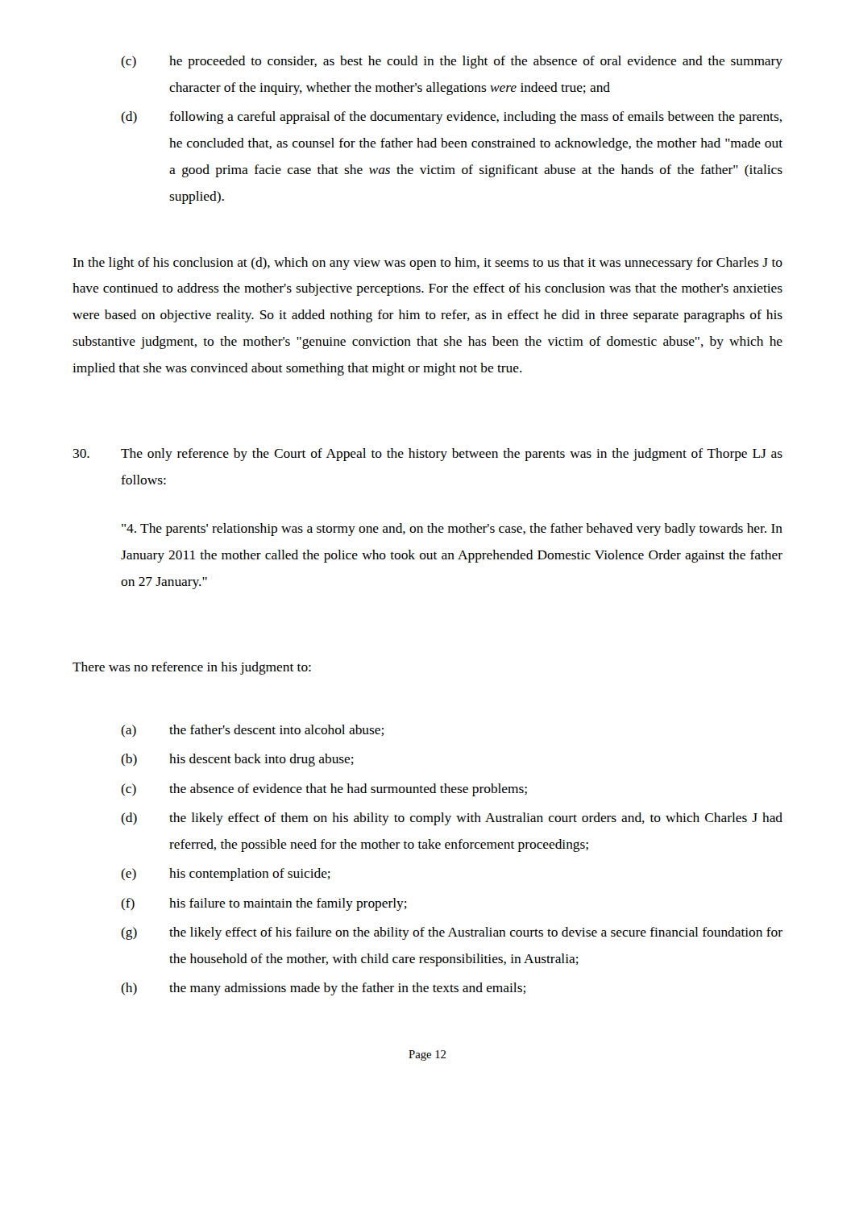(c) he proceeded to consider, as best he could in the light of the absence of oral evidence and the summary character of the inquiry, whether the mother's allegations were indeed true; and
(d) following a careful appraisal of the documentary evidence, including the mass of emails between the parents, he concluded that, as counsel for the father had been constrained to acknowledge, the mother had "made out a good prima facie case that she was the victim of significant abuse at the hands of the father" (italics supplied).
In the light of his conclusion at (d), which on any view was open to him, it seems to us that it was unnecessary for Charles J to have continued to address the mother's subjective perceptions. For the effect of his conclusion was that the mother's anxieties were based on objective reality. So it added nothing for him to refer, as in effect he did in three separate paragraphs of his substantive judgment, to the mother's "genuine conviction that she has been the victim of domestic abuse", by which he implied that she was convinced about something that might or might not be true.
30. The only reference by the Court of Appeal to the history between the parents was in the judgment of Thorpe LJ as follows:
"4. The parents' relationship was a stormy one and, on the mother's case, the father behaved very badly towards her. In January 2011 the mother called the police who took out an Apprehended Domestic Violence Order against the father on 27 January."
There was no reference in his judgment to:
(a) the father's descent into alcohol abuse;
(b) his descent back into drug abuse;
(c) the absence of evidence that he had surmounted these problems;
(d) the likely effect of them on his ability to comply with Australian court orders and, to which Charles J had referred, the possible need for the mother to take enforcement proceedings;
(e) his contemplation of suicide;
(f) his failure to maintain the family properly;
(g) the likely effect of his failure on the ability of the Australian courts to devise a secure financial foundation for the household of the mother, with child care responsibilities, in Australia;
(h) the many admissions made by the father in the texts and emails;
Page 12